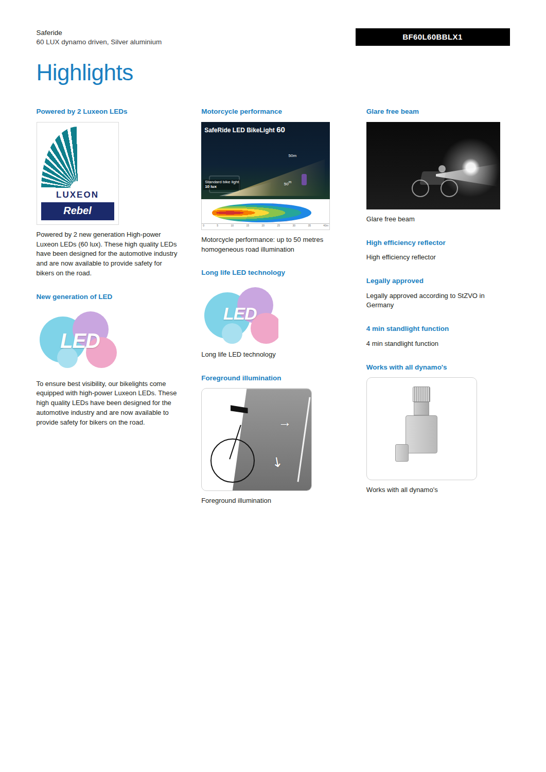Saferide
60 LUX dynamo driven, Silver aluminium
BF60L60BBLX1
Highlights
Powered by 2 Luxeon LEDs
LUXEON
Rebel
Powered by 2 new generation High-power Luxeon LEDs (60 lux). These high quality LEDs have been designed for the automotive industry and are now available to provide safety for bikers on the road.
New generation of LED
LED
To ensure best visibility, our bikelights come equipped with high-power Luxeon LEDs. These high quality LEDs have been designed for the automotive industry and are now available to provide safety for bikers on the road.
Motorcycle performance
SafeRide LED BikeLight 60
50m
50m
Standard bike light
10 lux
0510152025303540m
Motorcycle performance: up to 50 metres homogeneous road illumination
Long life LED technology
LED
Long life LED technology
Foreground illumination
→
↘
Foreground illumination
Glare free beam
Glare free beam
High efficiency reflector
High efficiency reflector
Legally approved
Legally approved according to StZVO in Germany
4 min standlight function
4 min standlight function
Works with all dynamo's
Works with all dynamo's